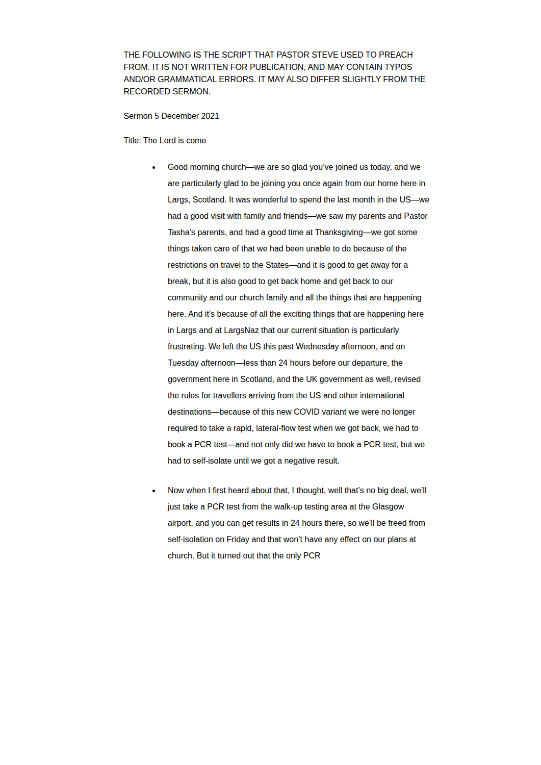THE FOLLOWING IS THE SCRIPT THAT PASTOR STEVE USED TO PREACH FROM. IT IS NOT WRITTEN FOR PUBLICATION, AND MAY CONTAIN TYPOS AND/OR GRAMMATICAL ERRORS. IT MAY ALSO DIFFER SLIGHTLY FROM THE RECORDED SERMON.
Sermon 5 December 2021
Title: The Lord is come
Good morning church—we are so glad you’ve joined us today, and we are particularly glad to be joining you once again from our home here in Largs, Scotland. It was wonderful to spend the last month in the US—we had a good visit with family and friends—we saw my parents and Pastor Tasha’s parents, and had a good time at Thanksgiving—we got some things taken care of that we had been unable to do because of the restrictions on travel to the States—and it is good to get away for a break, but it is also good to get back home and get back to our community and our church family and all the things that are happening here. And it’s because of all the exciting things that are happening here in Largs and at LargsNaz that our current situation is particularly frustrating. We left the US this past Wednesday afternoon, and on Tuesday afternoon—less than 24 hours before our departure, the government here in Scotland, and the UK government as well, revised the rules for travellers arriving from the US and other international destinations—because of this new COVID variant we were no longer required to take a rapid, lateral-flow test when we got back, we had to book a PCR test—and not only did we have to book a PCR test, but we had to self-isolate until we got a negative result.
Now when I first heard about that, I thought, well that’s no big deal, we’ll just take a PCR test from the walk-up testing area at the Glasgow airport, and you can get results in 24 hours there, so we’ll be freed from self-isolation on Friday and that won’t have any effect on our plans at church. But it turned out that the only PCR